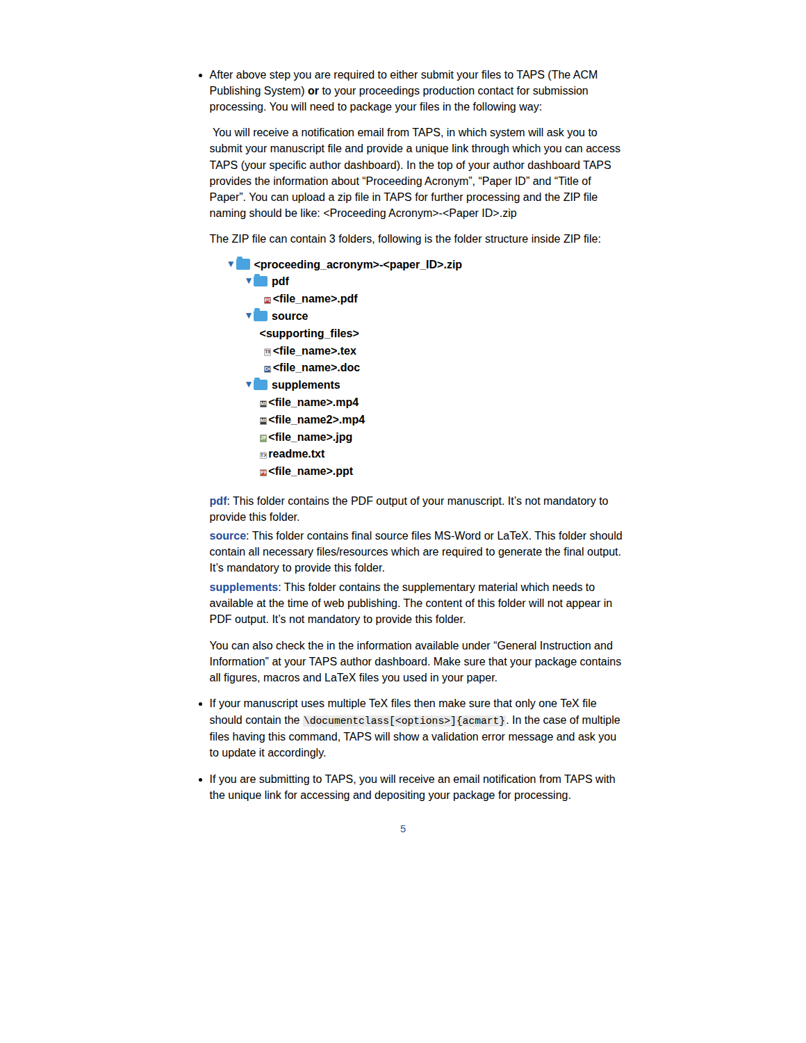After above step you are required to either submit your files to TAPS (The ACM Publishing System) or to your proceedings production contact for submission processing. You will need to package your files in the following way:
You will receive a notification email from TAPS, in which system will ask you to submit your manuscript file and provide a unique link through which you can access TAPS (your specific author dashboard). In the top of your author dashboard TAPS provides the information about “Proceeding Acronym”, “Paper ID” and “Title of Paper”. You can upload a zip file in TAPS for further processing and the ZIP file naming should be like: <Proceeding Acronym>-<Paper ID>.zip
The ZIP file can contain 3 folders, following is the folder structure inside ZIP file:
▼ <proceeding_acronym>-<paper_ID>.zip
▼ pdf
PDF<file_name>.pdf
▼ source
<supporting_files>
TEX<file_name>.tex
DOC<file_name>.doc
▼ supplements
MP4<file_name>.mp4
MP4<file_name2>.mp4
JPG<file_name>.jpg
TXTreadme.txt
PPT<file_name>.ppt
pdf: This folder contains the PDF output of your manuscript. It’s not mandatory to provide this folder.
source: This folder contains final source files MS-Word or LaTeX. This folder should contain all necessary files/resources which are required to generate the final output. It’s mandatory to provide this folder.
supplements: This folder contains the supplementary material which needs to available at the time of web publishing. The content of this folder will not appear in PDF output. It’s not mandatory to provide this folder.
You can also check the in the information available under “General Instruction and Information” at your TAPS author dashboard. Make sure that your package contains all figures, macros and LaTeX files you used in your paper.
If your manuscript uses multiple TeX files then make sure that only one TeX file should contain the \documentclass[<options>]{acmart}. In the case of multiple files having this command, TAPS will show a validation error message and ask you to update it accordingly.
If you are submitting to TAPS, you will receive an email notification from TAPS with the unique link for accessing and depositing your package for processing.
5